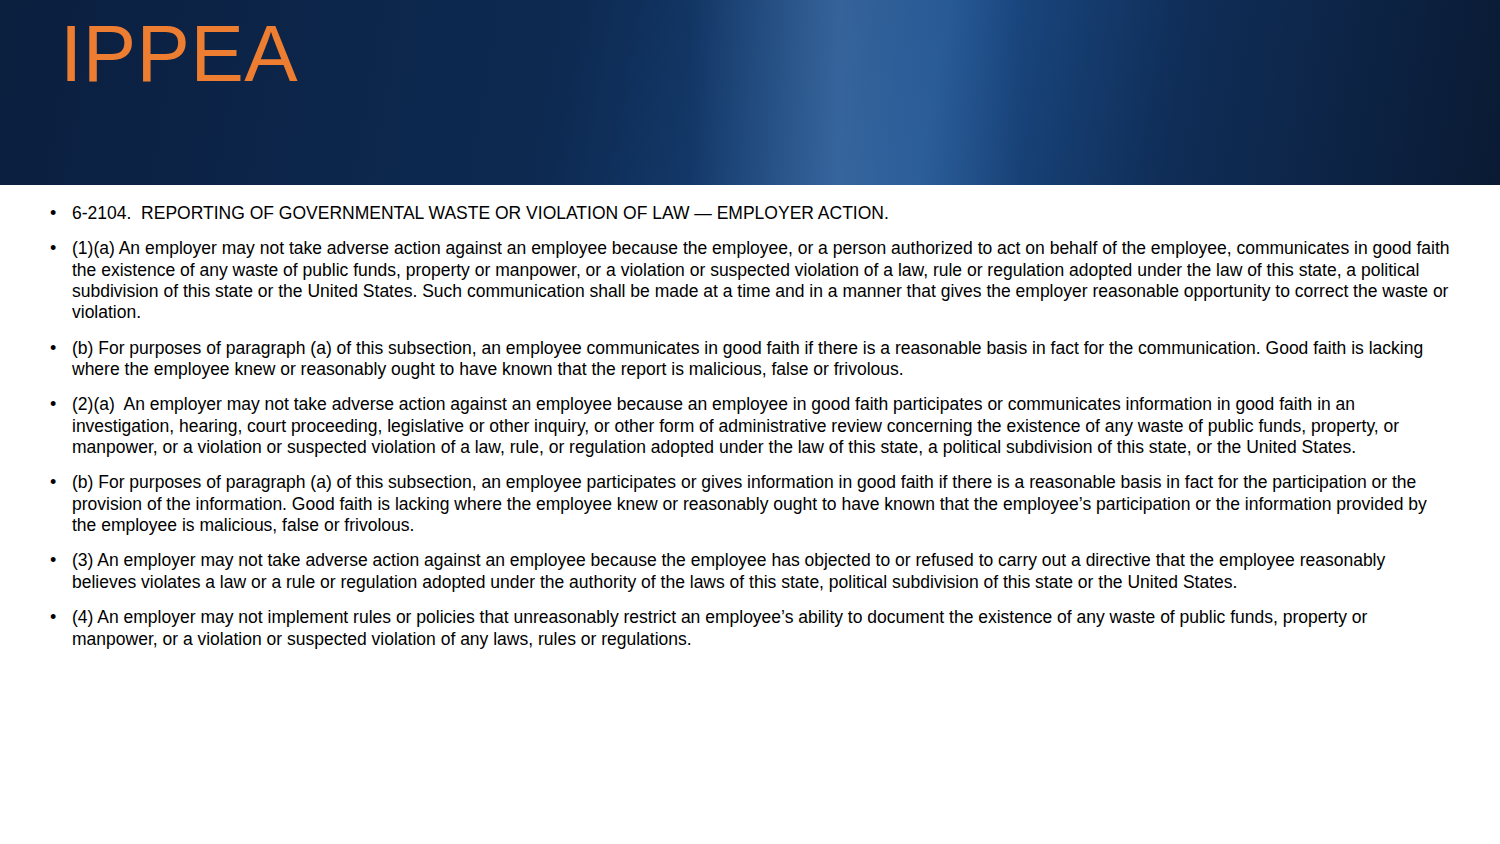IPPEA
6-2104. REPORTING OF GOVERNMENTAL WASTE OR VIOLATION OF LAW — EMPLOYER ACTION.
(1)(a) An employer may not take adverse action against an employee because the employee, or a person authorized to act on behalf of the employee, communicates in good faith the existence of any waste of public funds, property or manpower, or a violation or suspected violation of a law, rule or regulation adopted under the law of this state, a political subdivision of this state or the United States. Such communication shall be made at a time and in a manner that gives the employer reasonable opportunity to correct the waste or violation.
(b) For purposes of paragraph (a) of this subsection, an employee communicates in good faith if there is a reasonable basis in fact for the communication. Good faith is lacking where the employee knew or reasonably ought to have known that the report is malicious, false or frivolous.
(2)(a) An employer may not take adverse action against an employee because an employee in good faith participates or communicates information in good faith in an investigation, hearing, court proceeding, legislative or other inquiry, or other form of administrative review concerning the existence of any waste of public funds, property, or manpower, or a violation or suspected violation of a law, rule, or regulation adopted under the law of this state, a political subdivision of this state, or the United States.
(b) For purposes of paragraph (a) of this subsection, an employee participates or gives information in good faith if there is a reasonable basis in fact for the participation or the provision of the information. Good faith is lacking where the employee knew or reasonably ought to have known that the employee’s participation or the information provided by the employee is malicious, false or frivolous.
(3) An employer may not take adverse action against an employee because the employee has objected to or refused to carry out a directive that the employee reasonably believes violates a law or a rule or regulation adopted under the authority of the laws of this state, political subdivision of this state or the United States.
(4) An employer may not implement rules or policies that unreasonably restrict an employee’s ability to document the existence of any waste of public funds, property or manpower, or a violation or suspected violation of any laws, rules or regulations.